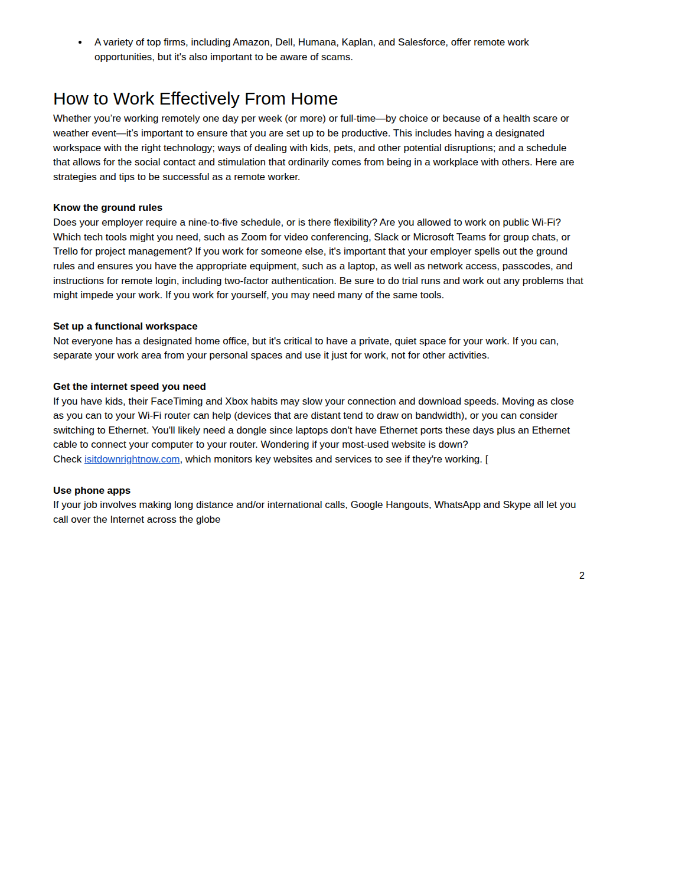A variety of top firms, including Amazon, Dell, Humana, Kaplan, and Salesforce, offer remote work opportunities, but it's also important to be aware of scams.
How to Work Effectively From Home
Whether you’re working remotely one day per week (or more) or full-time—by choice or because of a health scare or weather event—it’s important to ensure that you are set up to be productive. This includes having a designated workspace with the right technology; ways of dealing with kids, pets, and other potential disruptions; and a schedule that allows for the social contact and stimulation that ordinarily comes from being in a workplace with others. Here are strategies and tips to be successful as a remote worker.
Know the ground rules
Does your employer require a nine-to-five schedule, or is there flexibility? Are you allowed to work on public Wi-Fi? Which tech tools might you need, such as Zoom for video conferencing, Slack or Microsoft Teams for group chats, or Trello for project management? If you work for someone else, it's important that your employer spells out the ground rules and ensures you have the appropriate equipment, such as a laptop, as well as network access, passcodes, and instructions for remote login, including two-factor authentication. Be sure to do trial runs and work out any problems that might impede your work. If you work for yourself, you may need many of the same tools.
Set up a functional workspace
Not everyone has a designated home office, but it's critical to have a private, quiet space for your work. If you can, separate your work area from your personal spaces and use it just for work, not for other activities.
Get the internet speed you need
If you have kids, their FaceTiming and Xbox habits may slow your connection and download speeds. Moving as close as you can to your Wi-Fi router can help (devices that are distant tend to draw on bandwidth), or you can consider switching to Ethernet. You'll likely need a dongle since laptops don't have Ethernet ports these days plus an Ethernet cable to connect your computer to your router. Wondering if your most-used website is down?
Check isitdownrightnow.com, which monitors key websites and services to see if they're working. [
Use phone apps
If your job involves making long distance and/or international calls, Google Hangouts, WhatsApp and Skype all let you call over the Internet across the globe
2